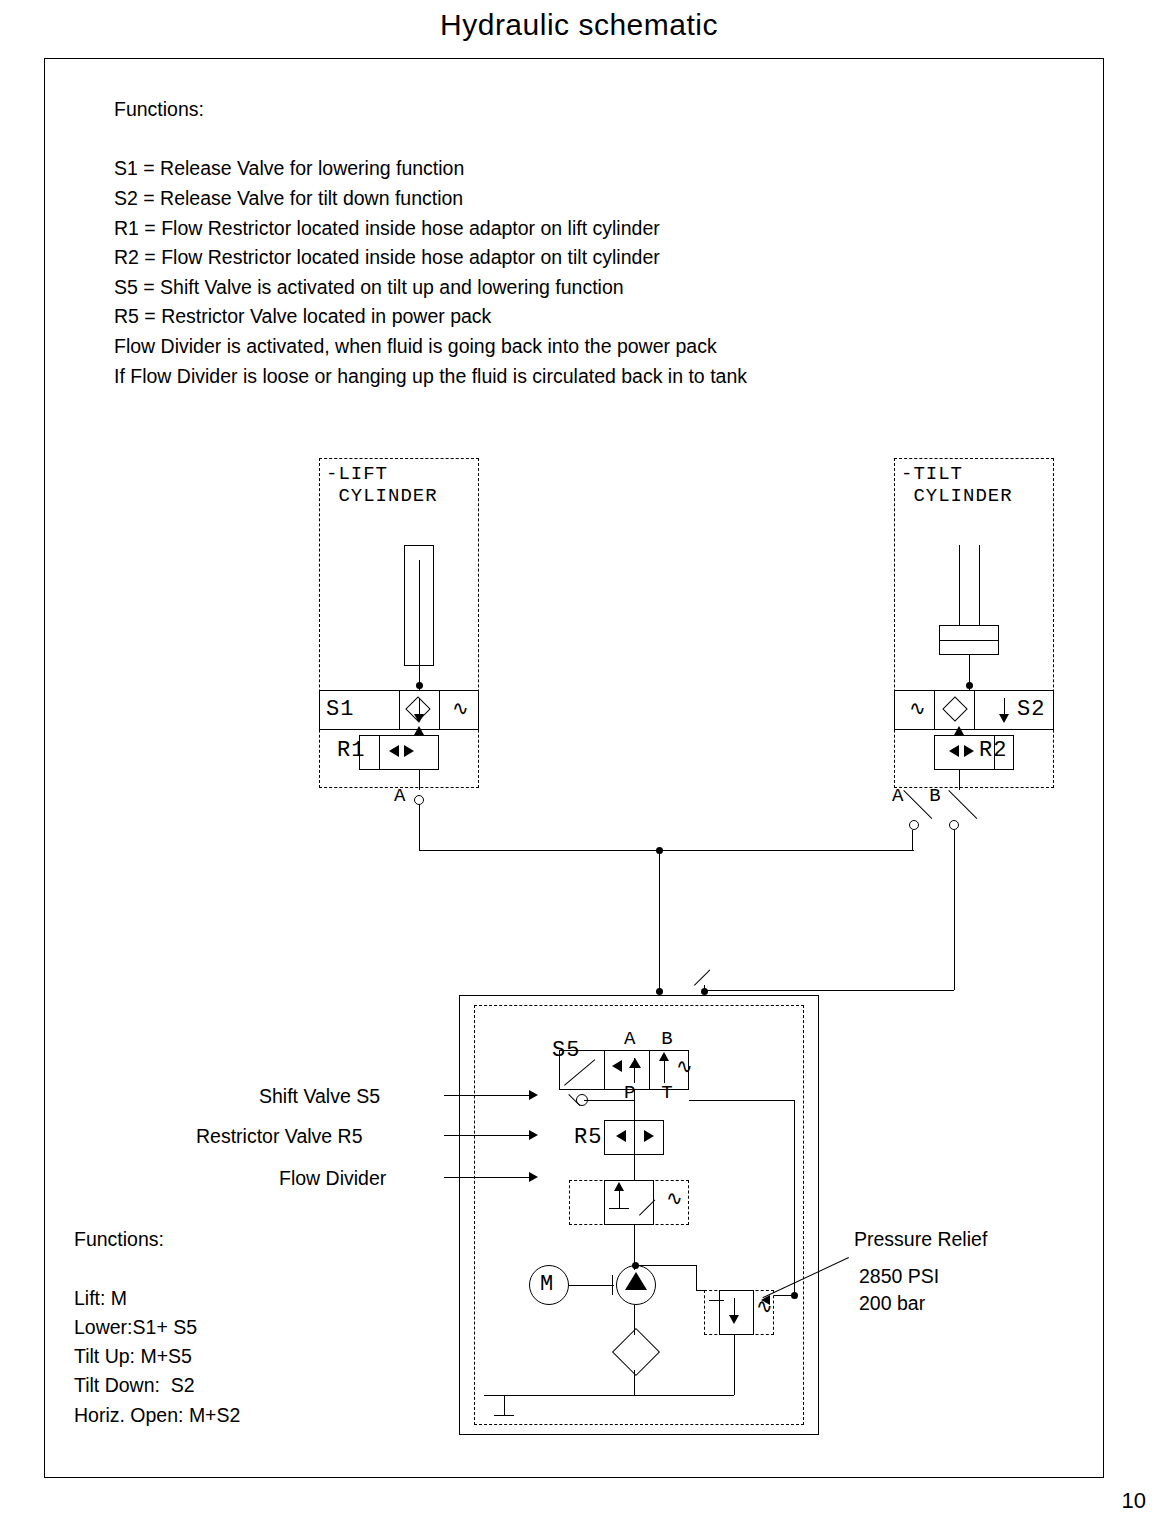Hydraulic schematic
10
Functions:
S1 = Release Valve for lowering function
S2 = Release Valve for tilt down function
R1 = Flow Restrictor located inside hose adaptor on lift cylinder
R2 = Flow Restrictor located inside hose adaptor on tilt cylinder
S5 = Shift Valve is activated on tilt up and lowering function
R5 = Restrictor Valve located in power pack
Flow Divider is activated, when fluid is going back into the power pack
If Flow Divider is loose or hanging up the fluid is circulated back in to tank
Functions:
Lift: M
Lower:S1+ S5
Tilt Up: M+S5
Tilt Down: S2
Horiz. Open: M+S2
Shift Valve S5
Restrictor Valve R5
Flow Divider
Pressure Relief
2850 PSI
200 bar
-LIFT
CYLINDER
∿
S1
R1
A
-TILT
CYLINDER
∿
S2
R2
A B
∿
S5
A B
P T
R5
∿
M
∿